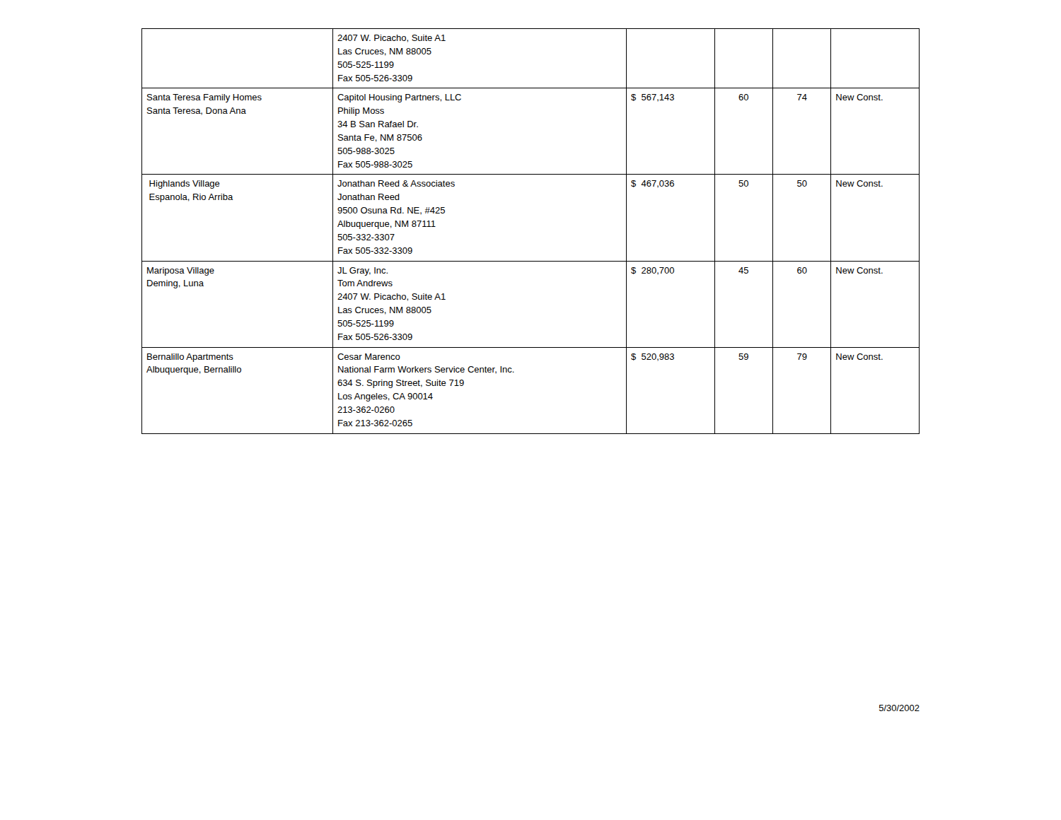| | 2407 W. Picacho, Suite A1 Las Cruces, NM 88005 505-525-1199 Fax 505-526-3309 | | | | |
| Santa Teresa Family Homes Santa Teresa, Dona Ana | Capitol Housing Partners, LLC Philip Moss 34 B San Rafael Dr. Santa Fe, NM 87506 505-988-3025 Fax 505-988-3025 | $ 567,143 | 60 | 74 | New Const. |
| Highlands Village Espanola, Rio Arriba | Jonathan Reed & Associates Jonathan Reed 9500 Osuna Rd. NE, #425 Albuquerque, NM 87111 505-332-3307 Fax 505-332-3309 | $ 467,036 | 50 | 50 | New Const. |
| Mariposa Village Deming, Luna | JL Gray, Inc. Tom Andrews 2407 W. Picacho, Suite A1 Las Cruces, NM 88005 505-525-1199 Fax 505-526-3309 | $ 280,700 | 45 | 60 | New Const. |
| Bernalillo Apartments Albuquerque, Bernalillo | Cesar Marenco National Farm Workers Service Center, Inc. 634 S. Spring Street, Suite 719 Los Angeles, CA 90014 213-362-0260 Fax 213-362-0265 | $ 520,983 | 59 | 79 | New Const. |
5/30/2002